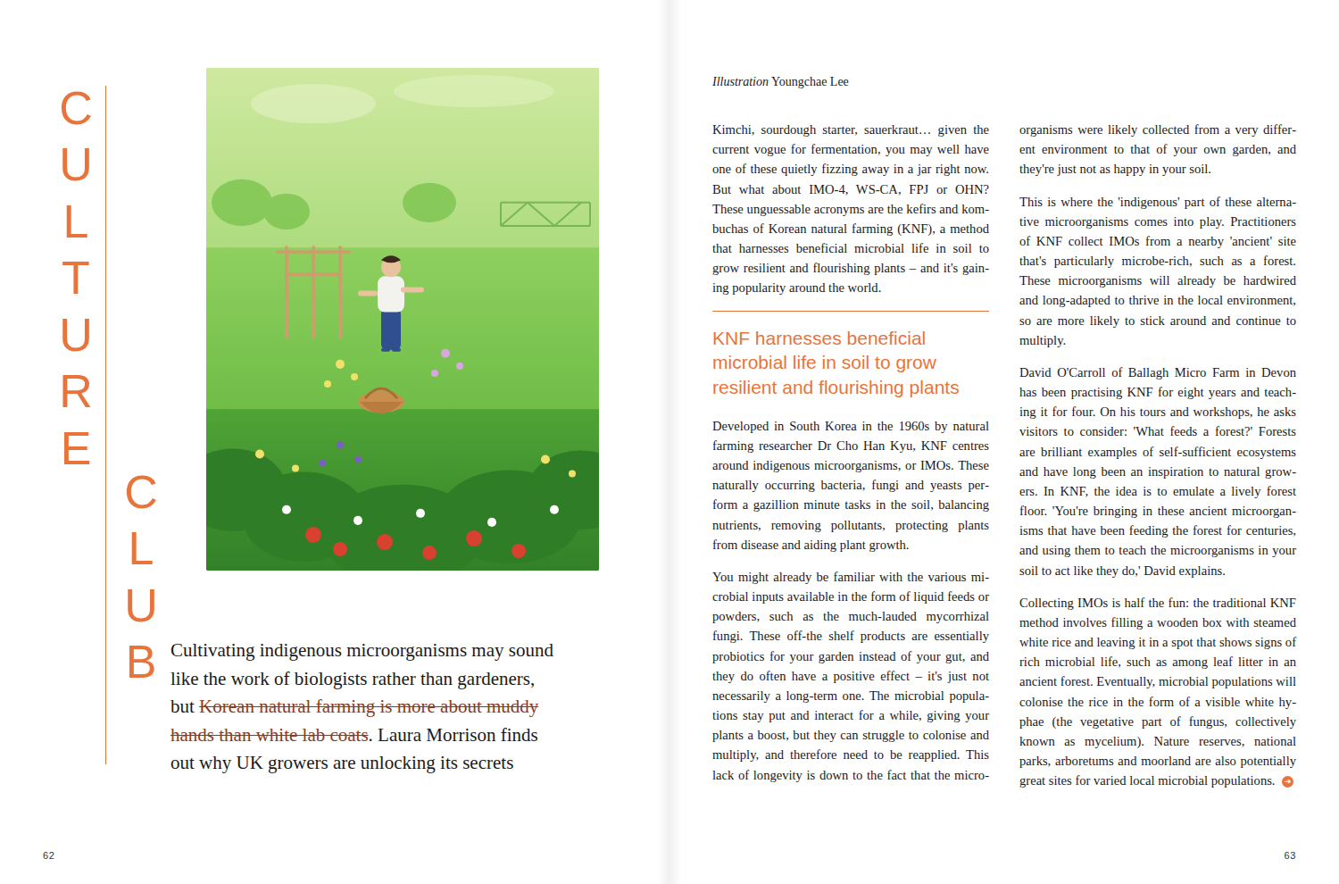CULTURE
CLUB
Culture Club
Cultivating indigenous microorganisms may sound like the work of biologists rather than gardeners, but Korean natural farming is more about muddy hands than white lab coats. Laura Morrison finds out why UK growers are unlocking its secrets
62
Illustration Youngchae Lee
Kimchi, sourdough starter, sauerkraut… given the current vogue for fermentation, you may well have one of these quietly fizzing away in a jar right now. But what about IMO-4, WS-CA, FPJ or OHN? These unguessable acronyms are the kefirs and kombuchas of Korean natural farming (KNF), a method that harnesses beneficial microbial life in soil to grow resilient and flourishing plants – and it's gaining popularity around the world.
KNF harnesses beneficial microbial life in soil to grow resilient and flourishing plants
Developed in South Korea in the 1960s by natural farming researcher Dr Cho Han Kyu, KNF centres around indigenous microorganisms, or IMOs. These naturally occurring bacteria, fungi and yeasts perform a gazillion minute tasks in the soil, balancing nutrients, removing pollutants, protecting plants from disease and aiding plant growth.
You might already be familiar with the various microbial inputs available in the form of liquid feeds or powders, such as the much-lauded mycorrhizal fungi. These off-the shelf products are essentially probiotics for your garden instead of your gut, and they do often have a positive effect – it's just not necessarily a long-term one. The microbial populations stay put and interact for a while, giving your plants a boost, but they can struggle to colonise and multiply, and therefore need to be reapplied. This lack of longevity is down to the fact that the microorganisms were likely collected from a very different environment to that of your own garden, and they're just not as happy in your soil.
This is where the 'indigenous' part of these alternative microorganisms comes into play. Practitioners of KNF collect IMOs from a nearby 'ancient' site that's particularly microbe-rich, such as a forest. These microorganisms will already be hardwired and long-adapted to thrive in the local environment, so are more likely to stick around and continue to multiply.
David O'Carroll of Ballagh Micro Farm in Devon has been practising KNF for eight years and teaching it for four. On his tours and workshops, he asks visitors to consider: 'What feeds a forest?' Forests are brilliant examples of self-sufficient ecosystems and have long been an inspiration to natural growers. In KNF, the idea is to emulate a lively forest floor. 'You're bringing in these ancient microorganisms that have been feeding the forest for centuries, and using them to teach the microorganisms in your soil to act like they do,' David explains.
Collecting IMOs is half the fun: the traditional KNF method involves filling a wooden box with steamed white rice and leaving it in a spot that shows signs of rich microbial life, such as among leaf litter in an ancient forest. Eventually, microbial populations will colonise the rice in the form of a visible white hyphae (the vegetative part of fungus, collectively known as mycelium). Nature reserves, national parks, arboretums and moorland are also potentially great sites for varied local microbial populations. ➔
63